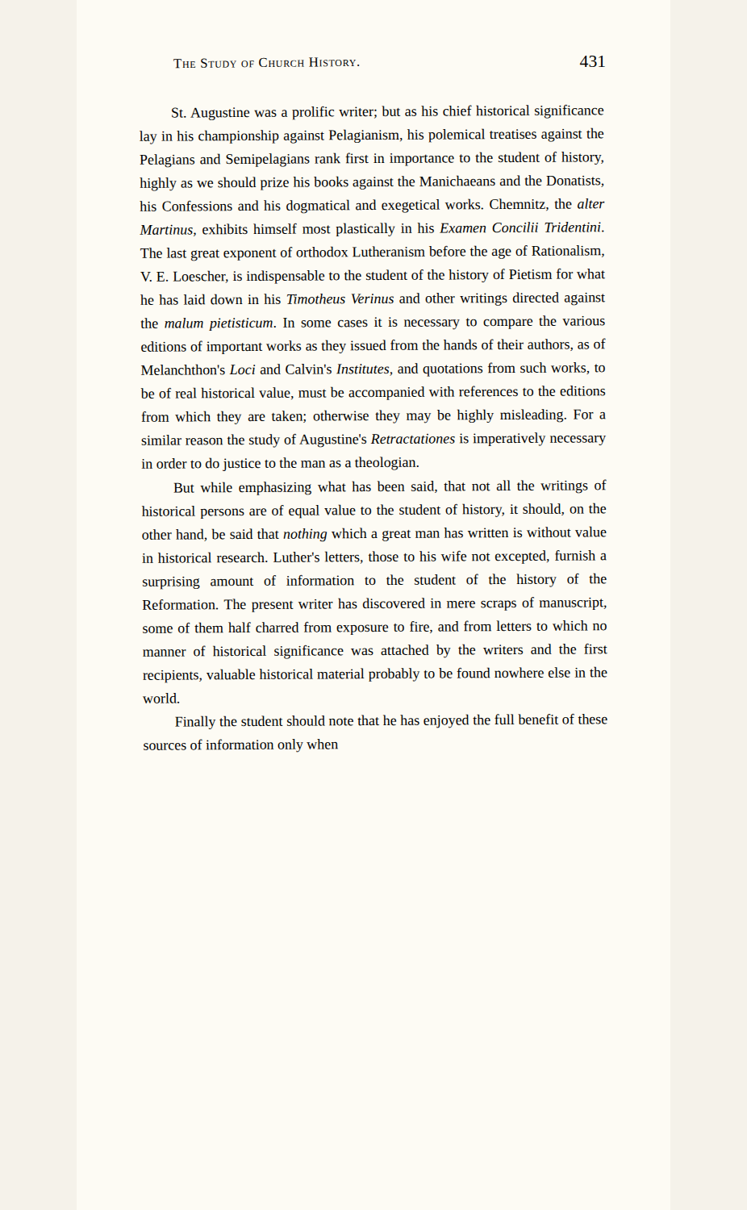The Study of Church History. 431
St. Augustine was a prolific writer; but as his chief historical significance lay in his championship against Pelagianism, his polemical treatises against the Pelagians and Semipelagians rank first in importance to the student of history, highly as we should prize his books against the Manichaeans and the Donatists, his Confessions and his dogmatical and exegetical works. Chemnitz, the alter Martinus, exhibits himself most plastically in his Examen Concilii Tridentini. The last great exponent of orthodox Lutheranism before the age of Rationalism, V. E. Loescher, is indispensable to the student of the history of Pietism for what he has laid down in his Timotheus Verinus and other writings directed against the malum pietisticum. In some cases it is necessary to compare the various editions of important works as they issued from the hands of their authors, as of Melanchthon's Loci and Calvin's Institutes, and quotations from such works, to be of real historical value, must be accompanied with references to the editions from which they are taken; otherwise they may be highly misleading. For a similar reason the study of Augustine's Retractationes is imperatively necessary in order to do justice to the man as a theologian.
But while emphasizing what has been said, that not all the writings of historical persons are of equal value to the student of history, it should, on the other hand, be said that nothing which a great man has written is without value in historical research. Luther's letters, those to his wife not excepted, furnish a surprising amount of information to the student of the history of the Reformation. The present writer has discovered in mere scraps of manuscript, some of them half charred from exposure to fire, and from letters to which no manner of historical significance was attached by the writers and the first recipients, valuable historical material probably to be found nowhere else in the world.
Finally the student should note that he has enjoyed the full benefit of these sources of information only when